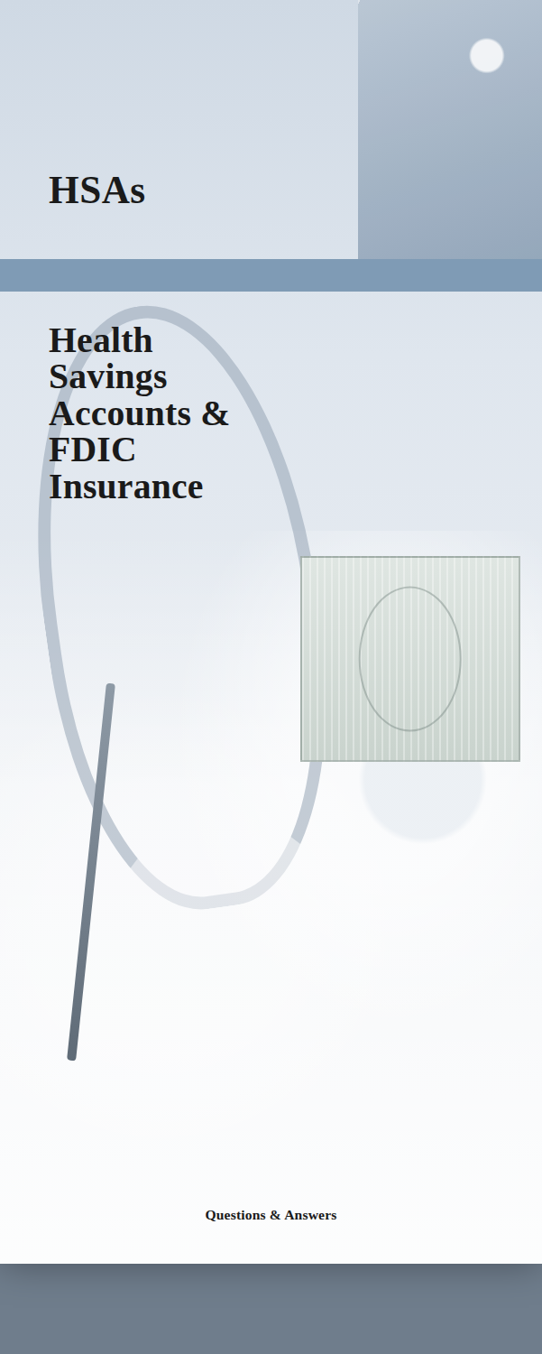HSAs
Health Savings Accounts & FDIC Insurance
Questions & Answers